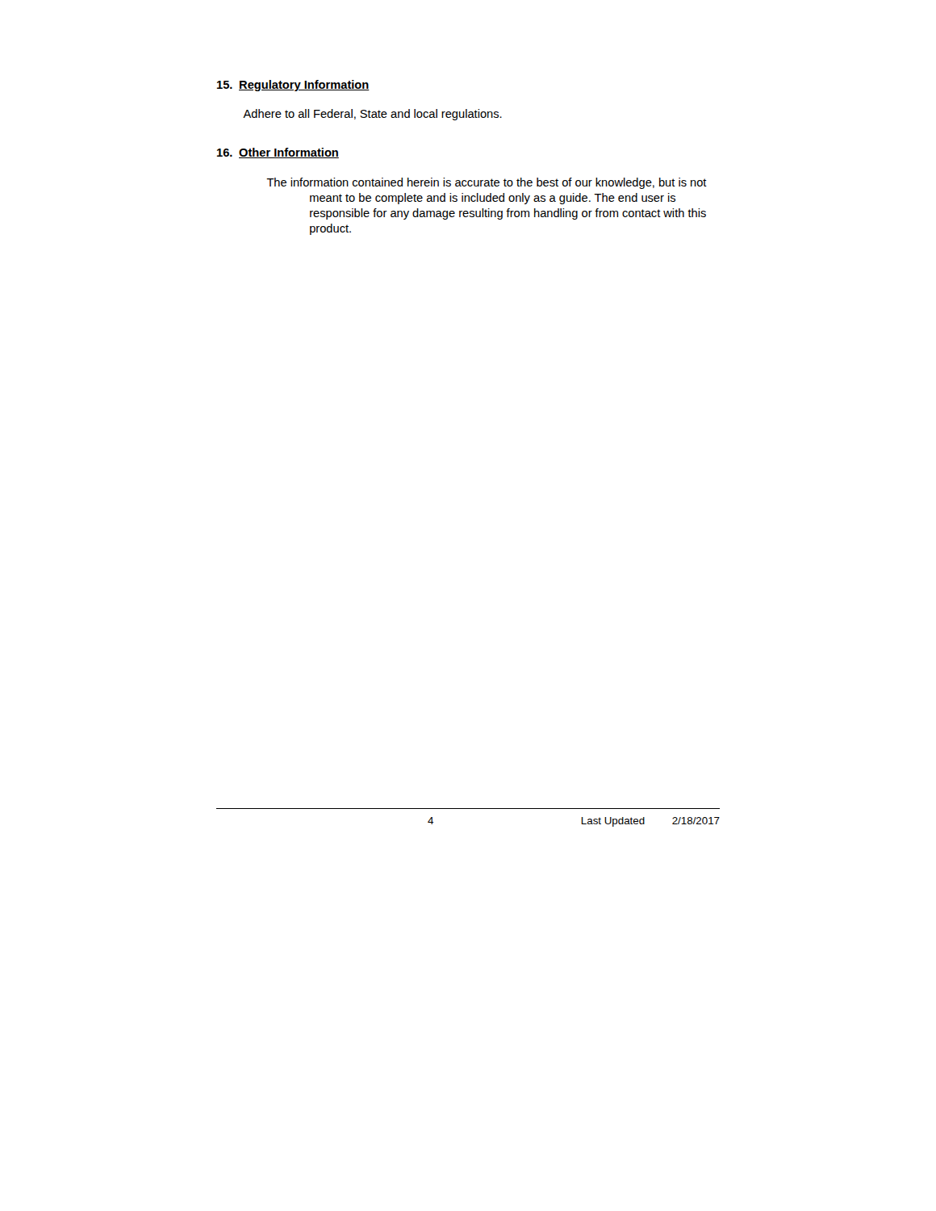15. Regulatory Information
Adhere to all Federal, State and local regulations.
16. Other Information
The information contained herein is accurate to the best of our knowledge, but is not meant to be complete and is included only as a guide. The end user is responsible for any damage resulting from handling or from contact with this product.
4 Last Updated 2/18/2017